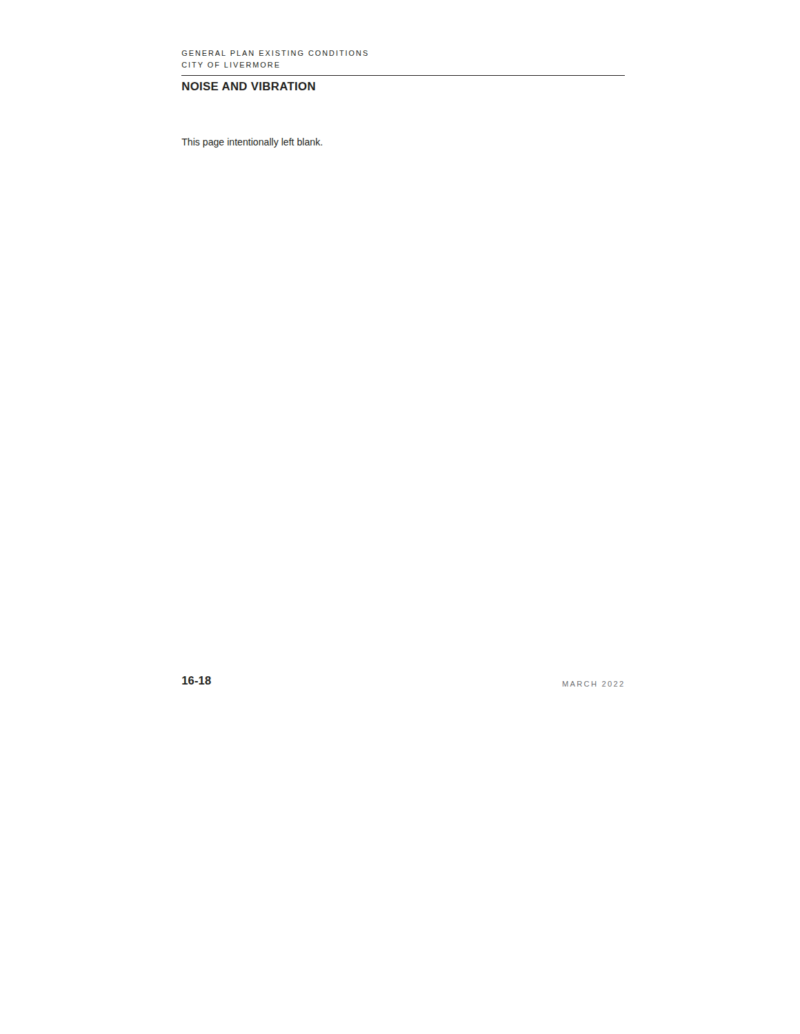General Plan Existing Conditions
City of Livermore
Noise and Vibration
This page intentionally left blank.
16-18
March 2022